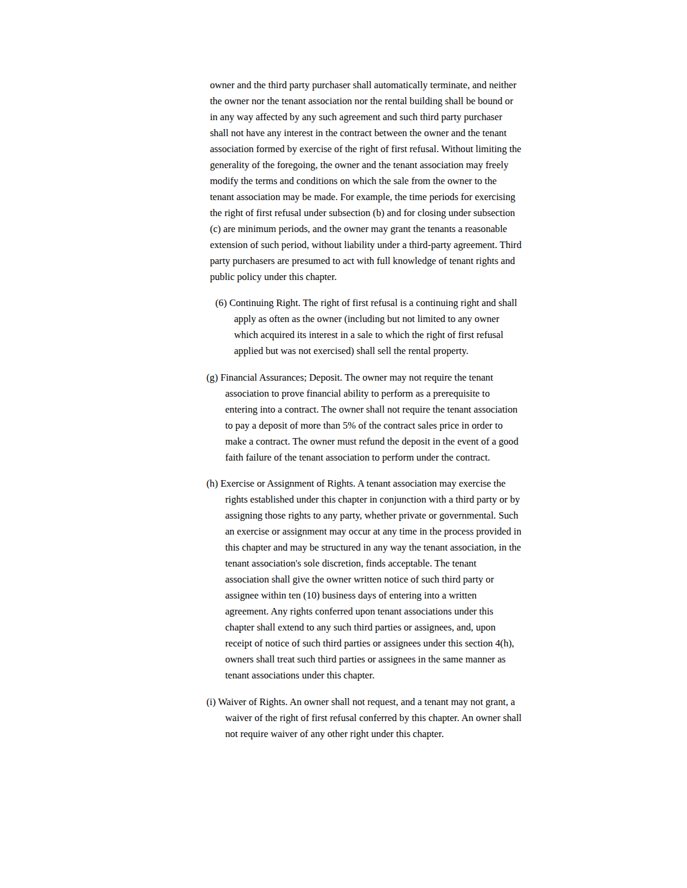owner and the third party purchaser shall automatically terminate, and neither the owner nor the tenant association nor the rental building shall be bound or in any way affected by any such agreement and such third party purchaser shall not have any interest in the contract between the owner and the tenant association formed by exercise of the right of first refusal. Without limiting the generality of the foregoing, the owner and the tenant association may freely modify the terms and conditions on which the sale from the owner to the tenant association may be made. For example, the time periods for exercising the right of first refusal under subsection (b) and for closing under subsection (c) are minimum periods, and the owner may grant the tenants a reasonable extension of such period, without liability under a third-party agreement. Third party purchasers are presumed to act with full knowledge of tenant rights and public policy under this chapter.
(6) Continuing Right. The right of first refusal is a continuing right and shall apply as often as the owner (including but not limited to any owner which acquired its interest in a sale to which the right of first refusal applied but was not exercised) shall sell the rental property.
(g) Financial Assurances; Deposit. The owner may not require the tenant association to prove financial ability to perform as a prerequisite to entering into a contract. The owner shall not require the tenant association to pay a deposit of more than 5% of the contract sales price in order to make a contract. The owner must refund the deposit in the event of a good faith failure of the tenant association to perform under the contract.
(h) Exercise or Assignment of Rights. A tenant association may exercise the rights established under this chapter in conjunction with a third party or by assigning those rights to any party, whether private or governmental. Such an exercise or assignment may occur at any time in the process provided in this chapter and may be structured in any way the tenant association, in the tenant association's sole discretion, finds acceptable. The tenant association shall give the owner written notice of such third party or assignee within ten (10) business days of entering into a written agreement. Any rights conferred upon tenant associations under this chapter shall extend to any such third parties or assignees, and, upon receipt of notice of such third parties or assignees under this section 4(h), owners shall treat such third parties or assignees in the same manner as tenant associations under this chapter.
(i) Waiver of Rights. An owner shall not request, and a tenant may not grant, a waiver of the right of first refusal conferred by this chapter. An owner shall not require waiver of any other right under this chapter.